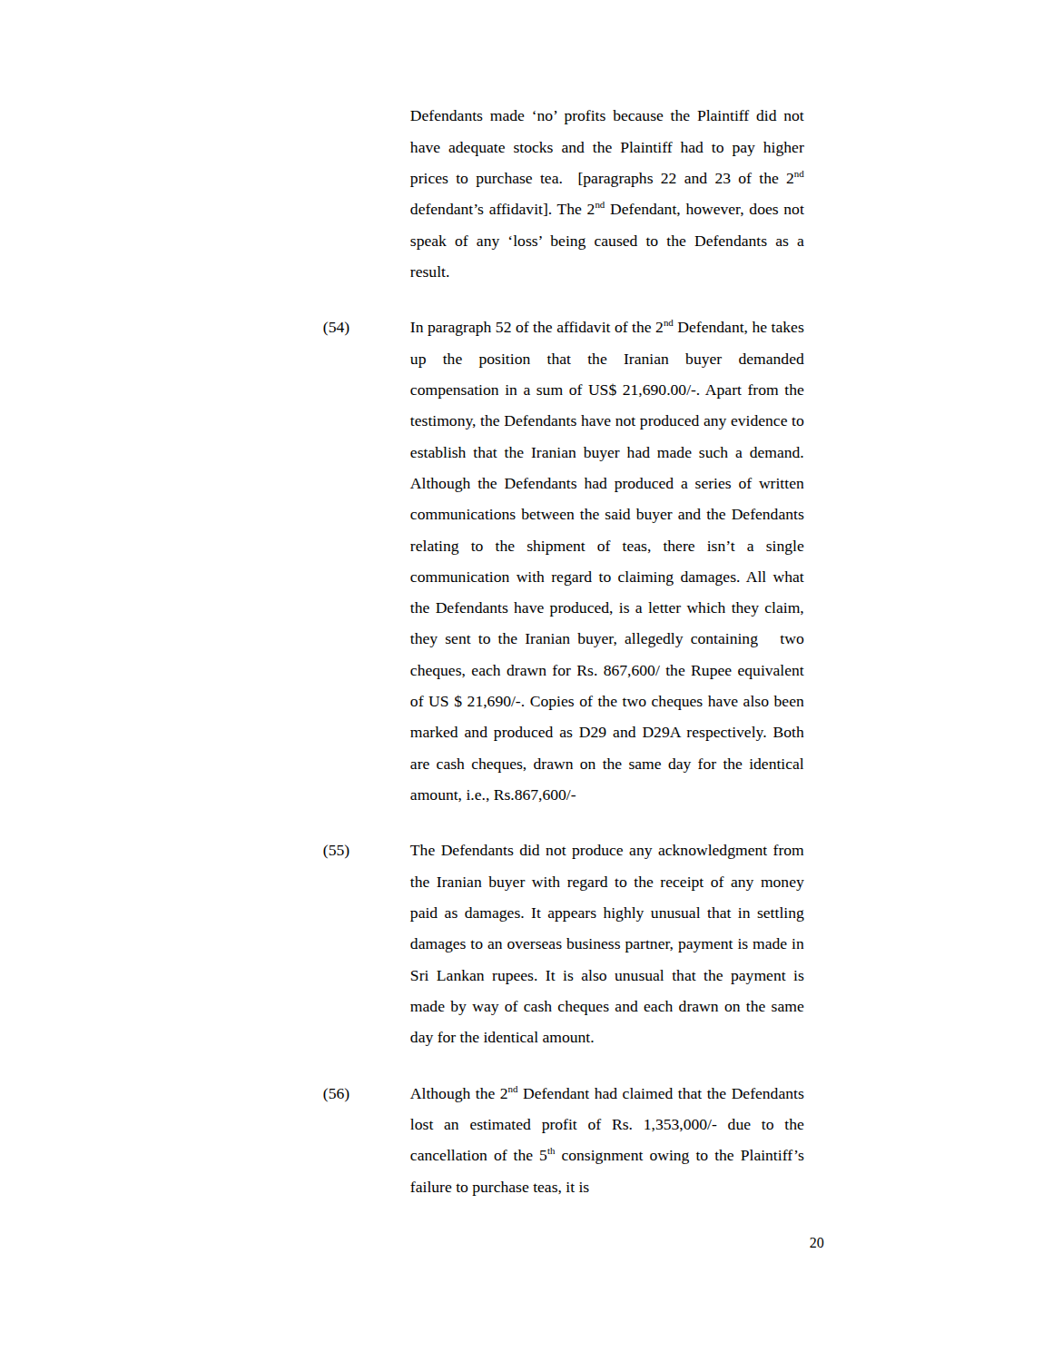Defendants made ‘no’ profits because the Plaintiff did not have adequate stocks and the Plaintiff had to pay higher prices to purchase tea. [paragraphs 22 and 23 of the 2nd defendant’s affidavit]. The 2nd Defendant, however, does not speak of any ‘loss’ being caused to the Defendants as a result.
(54)
In paragraph 52 of the affidavit of the 2nd Defendant, he takes up the position that the Iranian buyer demanded compensation in a sum of US$ 21,690.00/-. Apart from the testimony, the Defendants have not produced any evidence to establish that the Iranian buyer had made such a demand. Although the Defendants had produced a series of written communications between the said buyer and the Defendants relating to the shipment of teas, there isn’t a single communication with regard to claiming damages. All what the Defendants have produced, is a letter which they claim, they sent to the Iranian buyer, allegedly containing two cheques, each drawn for Rs. 867,600/ the Rupee equivalent of US $ 21,690/-. Copies of the two cheques have also been marked and produced as D29 and D29A respectively. Both are cash cheques, drawn on the same day for the identical amount, i.e., Rs.867,600/-
(55)
The Defendants did not produce any acknowledgment from the Iranian buyer with regard to the receipt of any money paid as damages. It appears highly unusual that in settling damages to an overseas business partner, payment is made in Sri Lankan rupees. It is also unusual that the payment is made by way of cash cheques and each drawn on the same day for the identical amount.
(56)
Although the 2nd Defendant had claimed that the Defendants lost an estimated profit of Rs. 1,353,000/- due to the cancellation of the 5th consignment owing to the Plaintiff’s failure to purchase teas, it is
20